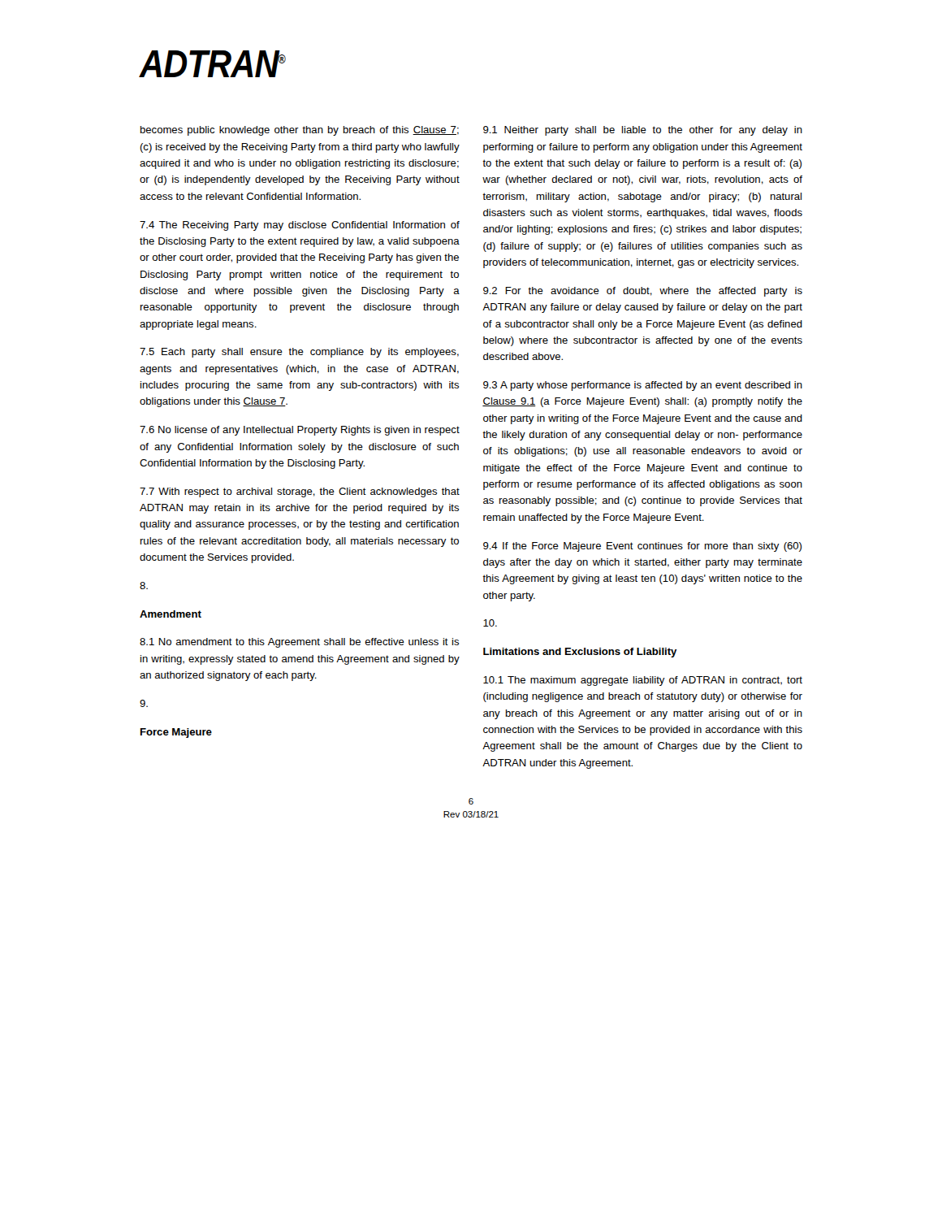ADTRAN®
becomes public knowledge other than by breach of this Clause 7; (c) is received by the Receiving Party from a third party who lawfully acquired it and who is under no obligation restricting its disclosure; or (d) is independently developed by the Receiving Party without access to the relevant Confidential Information.
7.4 The Receiving Party may disclose Confidential Information of the Disclosing Party to the extent required by law, a valid subpoena or other court order, provided that the Receiving Party has given the Disclosing Party prompt written notice of the requirement to disclose and where possible given the Disclosing Party a reasonable opportunity to prevent the disclosure through appropriate legal means.
7.5 Each party shall ensure the compliance by its employees, agents and representatives (which, in the case of ADTRAN, includes procuring the same from any sub-contractors) with its obligations under this Clause 7.
7.6 No license of any Intellectual Property Rights is given in respect of any Confidential Information solely by the disclosure of such Confidential Information by the Disclosing Party.
7.7 With respect to archival storage, the Client acknowledges that ADTRAN may retain in its archive for the period required by its quality and assurance processes, or by the testing and certification rules of the relevant accreditation body, all materials necessary to document the Services provided.
8.
Amendment
8.1 No amendment to this Agreement shall be effective unless it is in writing, expressly stated to amend this Agreement and signed by an authorized signatory of each party.
9.
Force Majeure
9.1 Neither party shall be liable to the other for any delay in performing or failure to perform any obligation under this Agreement to the extent that such delay or failure to perform is a result of: (a) war (whether declared or not), civil war, riots, revolution, acts of terrorism, military action, sabotage and/or piracy; (b) natural disasters such as violent storms, earthquakes, tidal waves, floods and/or lighting; explosions and fires; (c) strikes and labor disputes; (d) failure of supply; or (e) failures of utilities companies such as providers of telecommunication, internet, gas or electricity services.
9.2 For the avoidance of doubt, where the affected party is ADTRAN any failure or delay caused by failure or delay on the part of a subcontractor shall only be a Force Majeure Event (as defined below) where the subcontractor is affected by one of the events described above.
9.3 A party whose performance is affected by an event described in Clause 9.1 (a Force Majeure Event) shall: (a) promptly notify the other party in writing of the Force Majeure Event and the cause and the likely duration of any consequential delay or non- performance of its obligations; (b) use all reasonable endeavors to avoid or mitigate the effect of the Force Majeure Event and continue to perform or resume performance of its affected obligations as soon as reasonably possible; and (c) continue to provide Services that remain unaffected by the Force Majeure Event.
9.4 If the Force Majeure Event continues for more than sixty (60) days after the day on which it started, either party may terminate this Agreement by giving at least ten (10) days' written notice to the other party.
10.
Limitations and Exclusions of Liability
10.1 The maximum aggregate liability of ADTRAN in contract, tort (including negligence and breach of statutory duty) or otherwise for any breach of this Agreement or any matter arising out of or in connection with the Services to be provided in accordance with this Agreement shall be the amount of Charges due by the Client to ADTRAN under this Agreement.
6
Rev 03/18/21